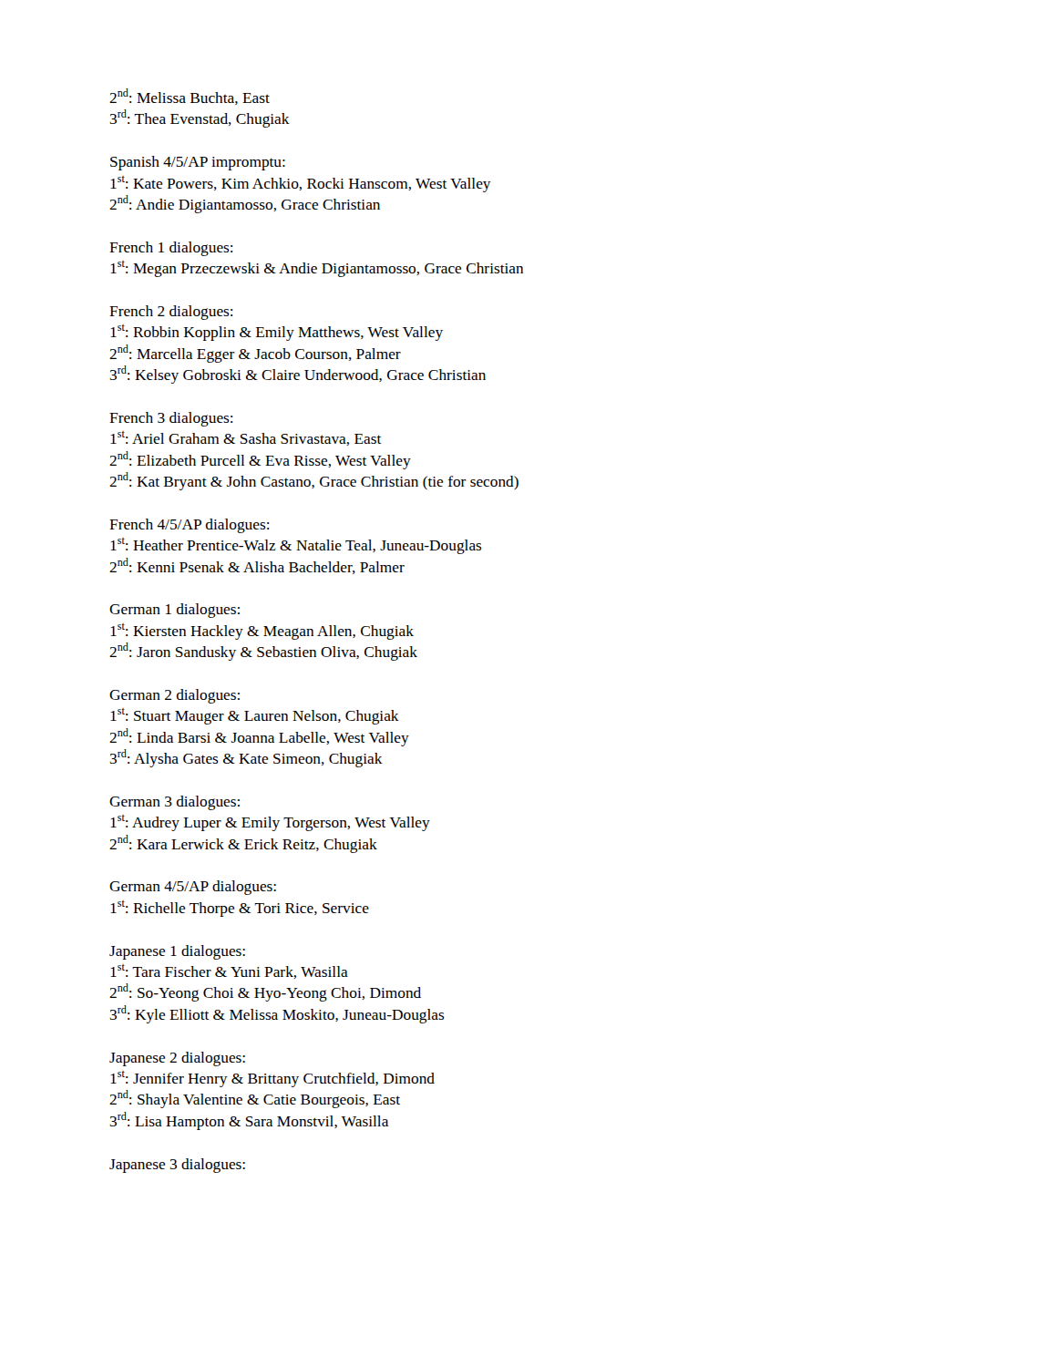2nd: Melissa Buchta, East
3rd: Thea Evenstad, Chugiak
Spanish 4/5/AP impromptu:
1st: Kate Powers, Kim Achkio, Rocki Hanscom, West Valley
2nd: Andie Digiantamosso, Grace Christian
French 1 dialogues:
1st: Megan Przeczewski & Andie Digiantamosso, Grace Christian
French 2 dialogues:
1st: Robbin Kopplin & Emily Matthews, West Valley
2nd: Marcella Egger & Jacob Courson, Palmer
3rd: Kelsey Gobroski & Claire Underwood, Grace Christian
French 3 dialogues:
1st: Ariel Graham & Sasha Srivastava, East
2nd: Elizabeth Purcell & Eva Risse, West Valley
2nd: Kat Bryant & John Castano, Grace Christian (tie for second)
French 4/5/AP dialogues:
1st: Heather Prentice-Walz & Natalie Teal, Juneau-Douglas
2nd: Kenni Psenak & Alisha Bachelder, Palmer
German 1 dialogues:
1st: Kiersten Hackley & Meagan Allen, Chugiak
2nd: Jaron Sandusky & Sebastien Oliva, Chugiak
German 2 dialogues:
1st: Stuart Mauger & Lauren Nelson, Chugiak
2nd: Linda Barsi & Joanna Labelle, West Valley
3rd: Alysha Gates & Kate Simeon, Chugiak
German 3 dialogues:
1st: Audrey Luper & Emily Torgerson, West Valley
2nd: Kara Lerwick & Erick Reitz, Chugiak
German 4/5/AP dialogues:
1st: Richelle Thorpe & Tori Rice, Service
Japanese 1 dialogues:
1st: Tara Fischer & Yuni Park, Wasilla
2nd: So-Yeong Choi & Hyo-Yeong Choi, Dimond
3rd: Kyle Elliott & Melissa Moskito, Juneau-Douglas
Japanese 2 dialogues:
1st: Jennifer Henry & Brittany Crutchfield, Dimond
2nd: Shayla Valentine & Catie Bourgeois, East
3rd: Lisa Hampton & Sara Monstvil, Wasilla
Japanese 3 dialogues: